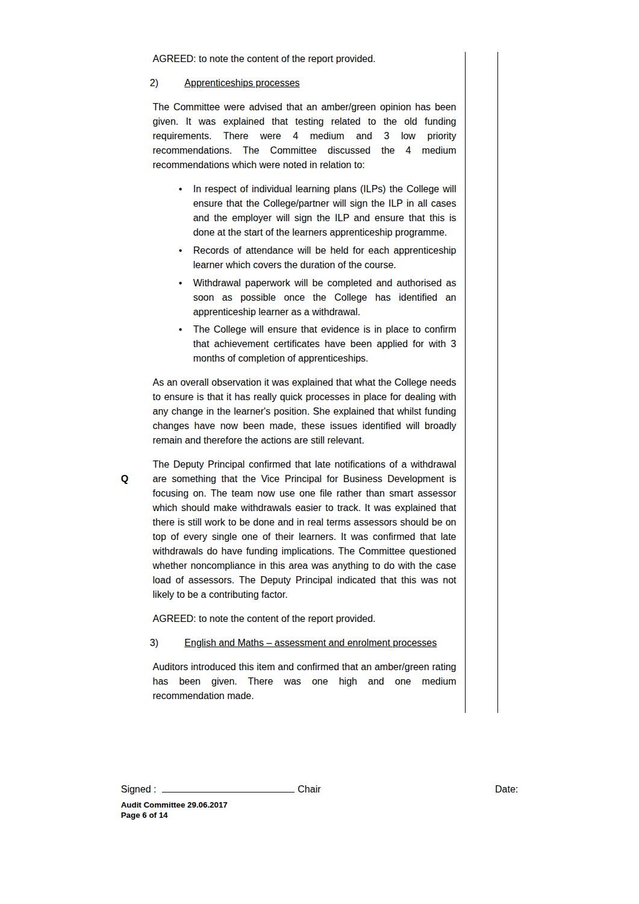Q
AGREED: to note the content of the report provided.
2) Apprenticeships processes
The Committee were advised that an amber/green opinion has been given. It was explained that testing related to the old funding requirements. There were 4 medium and 3 low priority recommendations. The Committee discussed the 4 medium recommendations which were noted in relation to:
In respect of individual learning plans (ILPs) the College will ensure that the College/partner will sign the ILP in all cases and the employer will sign the ILP and ensure that this is done at the start of the learners apprenticeship programme.
Records of attendance will be held for each apprenticeship learner which covers the duration of the course.
Withdrawal paperwork will be completed and authorised as soon as possible once the College has identified an apprenticeship learner as a withdrawal.
The College will ensure that evidence is in place to confirm that achievement certificates have been applied for with 3 months of completion of apprenticeships.
As an overall observation it was explained that what the College needs to ensure is that it has really quick processes in place for dealing with any change in the learner's position. She explained that whilst funding changes have now been made, these issues identified will broadly remain and therefore the actions are still relevant.
The Deputy Principal confirmed that late notifications of a withdrawal are something that the Vice Principal for Business Development is focusing on. The team now use one file rather than smart assessor which should make withdrawals easier to track. It was explained that there is still work to be done and in real terms assessors should be on top of every single one of their learners. It was confirmed that late withdrawals do have funding implications. The Committee questioned whether noncompliance in this area was anything to do with the case load of assessors. The Deputy Principal indicated that this was not likely to be a contributing factor.
AGREED: to note the content of the report provided.
3) English and Maths – assessment and enrolment processes
Auditors introduced this item and confirmed that an amber/green rating has been given. There was one high and one medium recommendation made.
Signed : Chair Date:
Audit Committee 29.06.2017
Page 6 of 14